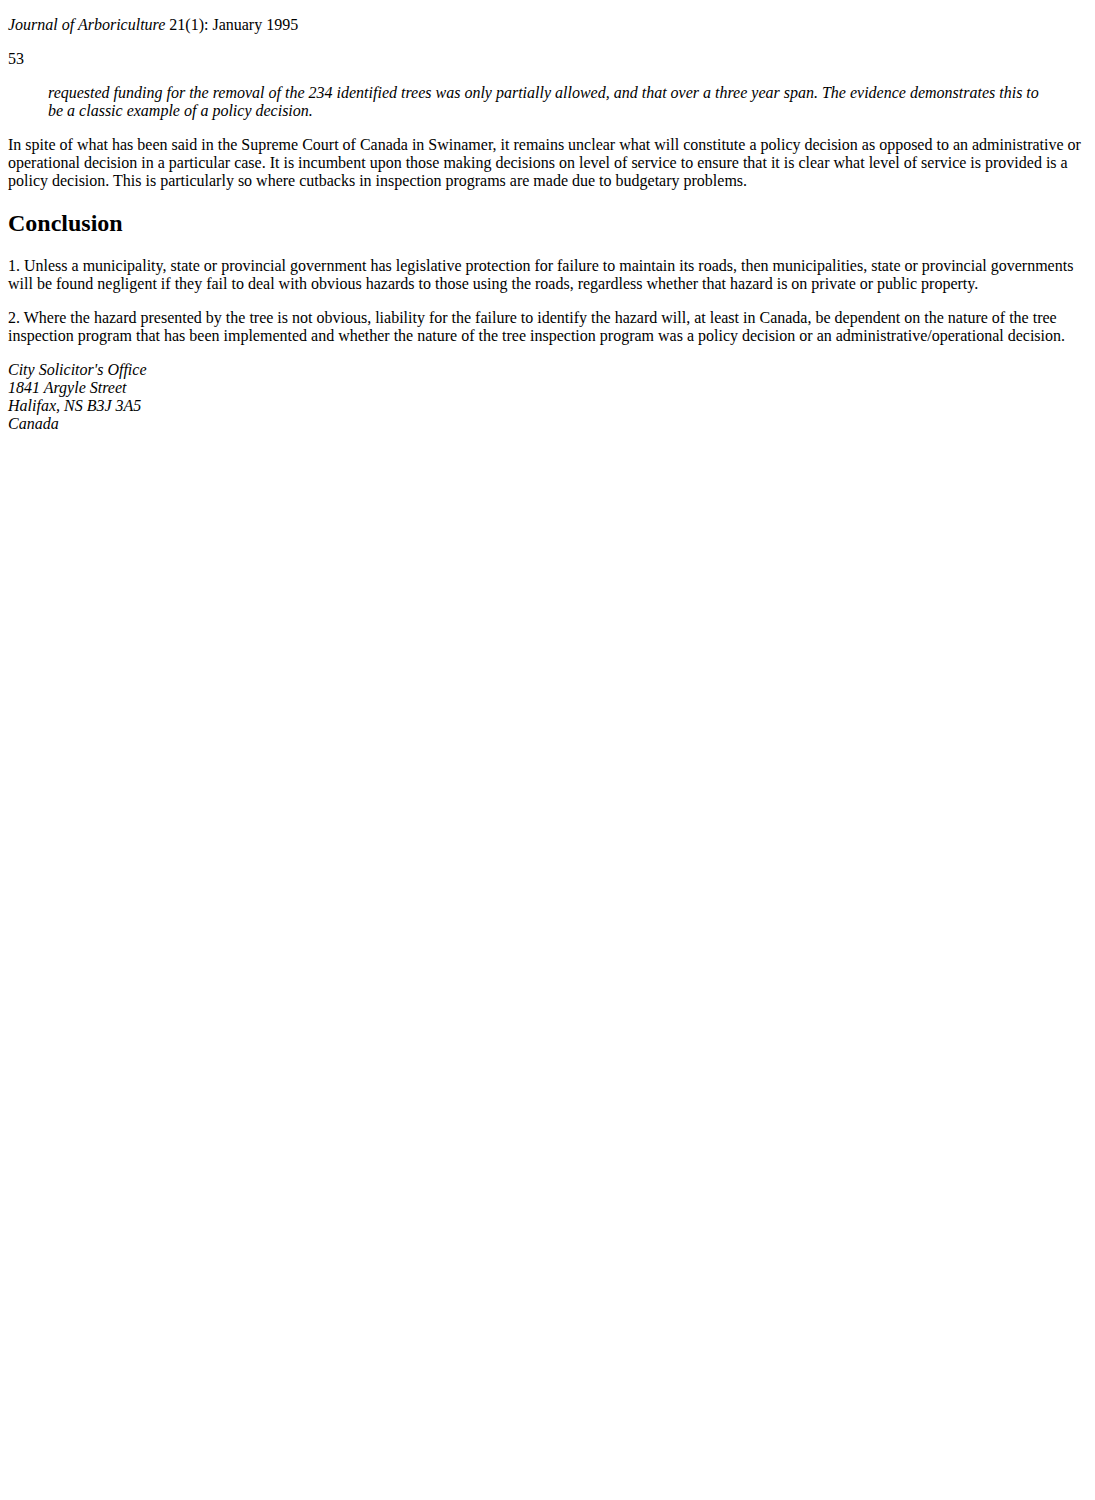Journal of Arboriculture 21(1): January 1995
53
requested funding for the removal of the 234 identified trees was only partially allowed, and that over a three year span. The evidence demonstrates this to be a classic example of a policy decision.
In spite of what has been said in the Supreme Court of Canada in Swinamer, it remains unclear what will constitute a policy decision as opposed to an administrative or operational decision in a particular case. It is incumbent upon those making decisions on level of service to ensure that it is clear what level of service is provided is a policy decision. This is particularly so where cutbacks in inspection programs are made due to budgetary problems.
Conclusion
1. Unless a municipality, state or provincial government has legislative protection for failure to maintain its roads, then municipalities, state or provincial governments will be found negligent if they fail to deal with obvious hazards to those using the roads, regardless whether that hazard is on private or public property.
2. Where the hazard presented by the tree is not obvious, liability for the failure to identify the hazard will, at least in Canada, be dependent on the nature of the tree inspection program that has been implemented and whether the nature of the tree inspection program was a policy decision or an administrative/operational decision.
City Solicitor's Office
1841 Argyle Street
Halifax, NS B3J 3A5
Canada